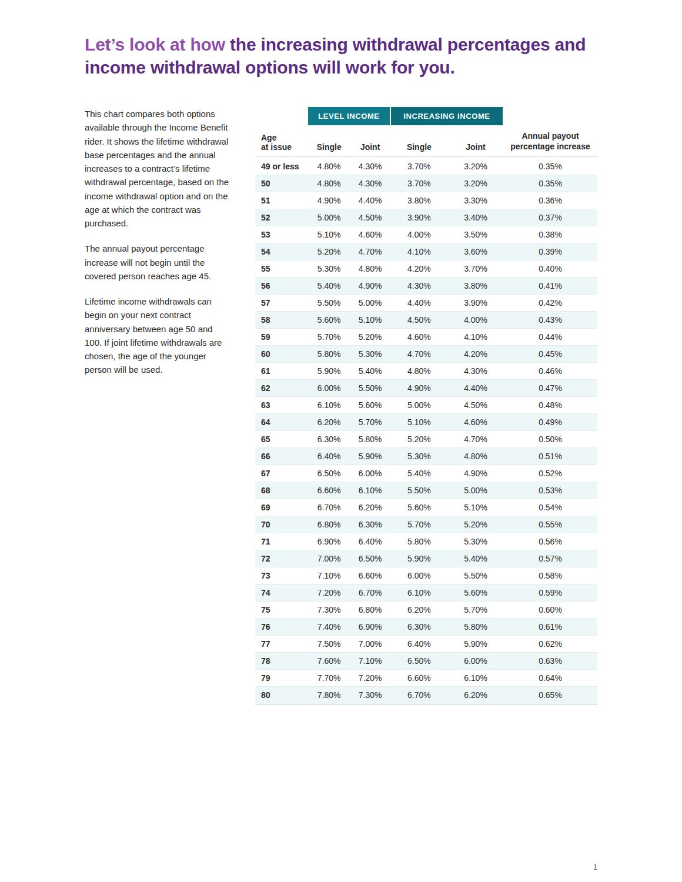Let’s look at how the increasing withdrawal percentages and income withdrawal options will work for you.
This chart compares both options available through the Income Benefit rider. It shows the lifetime withdrawal base percentages and the annual increases to a contract’s lifetime withdrawal percentage, based on the income withdrawal option and on the age at which the contract was purchased.
The annual payout percentage increase will not begin until the covered person reaches age 45.
Lifetime income withdrawals can begin on your next contract anniversary between age 50 and 100. If joint lifetime withdrawals are chosen, the age of the younger person will be used.
Lifetime withdrawal base percentages and annual payout percentage increases by age at issue
| | LEVEL INCOME | INCREASING INCOME | |
| --- | --- | --- | --- |
| Age at issue | Single | Joint | Single | Joint | Annual payout percentage increase |
| 49 or less | 4.80% | 4.30% | 3.70% | 3.20% | 0.35% |
| 50 | 4.80% | 4.30% | 3.70% | 3.20% | 0.35% |
| 51 | 4.90% | 4.40% | 3.80% | 3.30% | 0.36% |
| 52 | 5.00% | 4.50% | 3.90% | 3.40% | 0.37% |
| 53 | 5.10% | 4.60% | 4.00% | 3.50% | 0.38% |
| 54 | 5.20% | 4.70% | 4.10% | 3.60% | 0.39% |
| 55 | 5.30% | 4.80% | 4.20% | 3.70% | 0.40% |
| 56 | 5.40% | 4.90% | 4.30% | 3.80% | 0.41% |
| 57 | 5.50% | 5.00% | 4.40% | 3.90% | 0.42% |
| 58 | 5.60% | 5.10% | 4.50% | 4.00% | 0.43% |
| 59 | 5.70% | 5.20% | 4.60% | 4.10% | 0.44% |
| 60 | 5.80% | 5.30% | 4.70% | 4.20% | 0.45% |
| 61 | 5.90% | 5.40% | 4.80% | 4.30% | 0.46% |
| 62 | 6.00% | 5.50% | 4.90% | 4.40% | 0.47% |
| 63 | 6.10% | 5.60% | 5.00% | 4.50% | 0.48% |
| 64 | 6.20% | 5.70% | 5.10% | 4.60% | 0.49% |
| 65 | 6.30% | 5.80% | 5.20% | 4.70% | 0.50% |
| 66 | 6.40% | 5.90% | 5.30% | 4.80% | 0.51% |
| 67 | 6.50% | 6.00% | 5.40% | 4.90% | 0.52% |
| 68 | 6.60% | 6.10% | 5.50% | 5.00% | 0.53% |
| 69 | 6.70% | 6.20% | 5.60% | 5.10% | 0.54% |
| 70 | 6.80% | 6.30% | 5.70% | 5.20% | 0.55% |
| 71 | 6.90% | 6.40% | 5.80% | 5.30% | 0.56% |
| 72 | 7.00% | 6.50% | 5.90% | 5.40% | 0.57% |
| 73 | 7.10% | 6.60% | 6.00% | 5.50% | 0.58% |
| 74 | 7.20% | 6.70% | 6.10% | 5.60% | 0.59% |
| 75 | 7.30% | 6.80% | 6.20% | 5.70% | 0.60% |
| 76 | 7.40% | 6.90% | 6.30% | 5.80% | 0.61% |
| 77 | 7.50% | 7.00% | 6.40% | 5.90% | 0.62% |
| 78 | 7.60% | 7.10% | 6.50% | 6.00% | 0.63% |
| 79 | 7.70% | 7.20% | 6.60% | 6.10% | 0.64% |
| 80 | 7.80% | 7.30% | 6.70% | 6.20% | 0.65% |
1